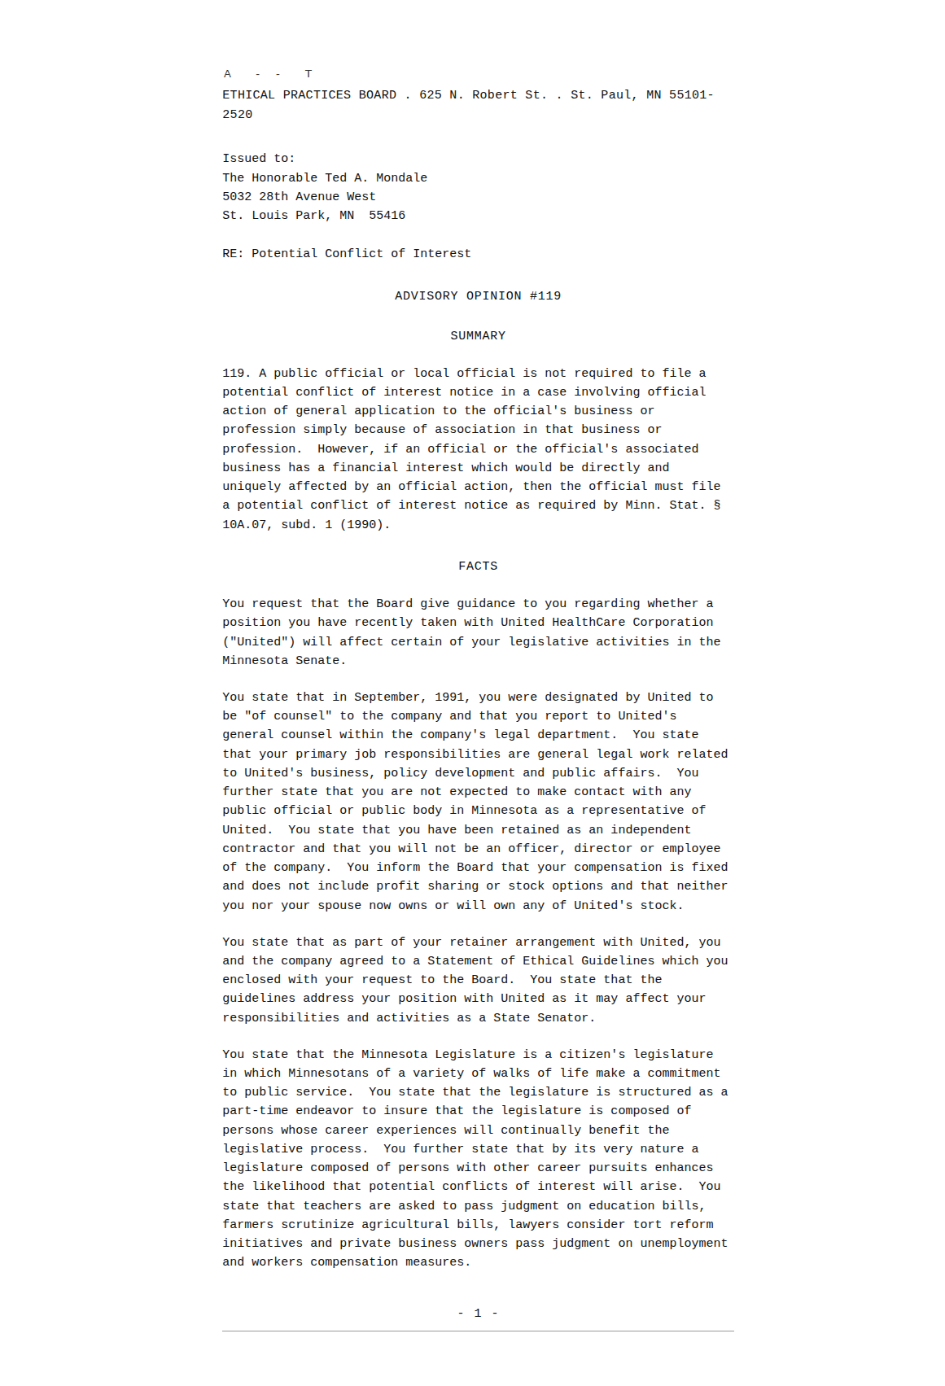𝖠 - - 𝖳
ETHICAL PRACTICES BOARD . 625 N. Robert St. . St. Paul, MN 55101-2520
Issued to:
The Honorable Ted A. Mondale
5032 28th Avenue West
St. Louis Park, MN 55416
RE: Potential Conflict of Interest
ADVISORY OPINION #119
SUMMARY
119. A public official or local official is not required to file a potential conflict of interest notice in a case involving official action of general application to the official's business or profession simply because of association in that business or profession. However, if an official or the official's associated business has a financial interest which would be directly and uniquely affected by an official action, then the official must file a potential conflict of interest notice as required by Minn. Stat. § 10A.07, subd. 1 (1990).
FACTS
You request that the Board give guidance to you regarding whether a position you have recently taken with United HealthCare Corporation ("United") will affect certain of your legislative activities in the Minnesota Senate.
You state that in September, 1991, you were designated by United to be "of counsel" to the company and that you report to United's general counsel within the company's legal department. You state that your primary job responsibilities are general legal work related to United's business, policy development and public affairs. You further state that you are not expected to make contact with any public official or public body in Minnesota as a representative of United. You state that you have been retained as an independent contractor and that you will not be an officer, director or employee of the company. You inform the Board that your compensation is fixed and does not include profit sharing or stock options and that neither you nor your spouse now owns or will own any of United's stock.
You state that as part of your retainer arrangement with United, you and the company agreed to a Statement of Ethical Guidelines which you enclosed with your request to the Board. You state that the guidelines address your position with United as it may affect your responsibilities and activities as a State Senator.
You state that the Minnesota Legislature is a citizen's legislature in which Minnesotans of a variety of walks of life make a commitment to public service. You state that the legislature is structured as a part-time endeavor to insure that the legislature is composed of persons whose career experiences will continually benefit the legislative process. You further state that by its very nature a legislature composed of persons with other career pursuits enhances the likelihood that potential conflicts of interest will arise. You state that teachers are asked to pass judgment on education bills, farmers scrutinize agricultural bills, lawyers consider tort reform initiatives and private business owners pass judgment on unemployment and workers compensation measures.
- 1 -